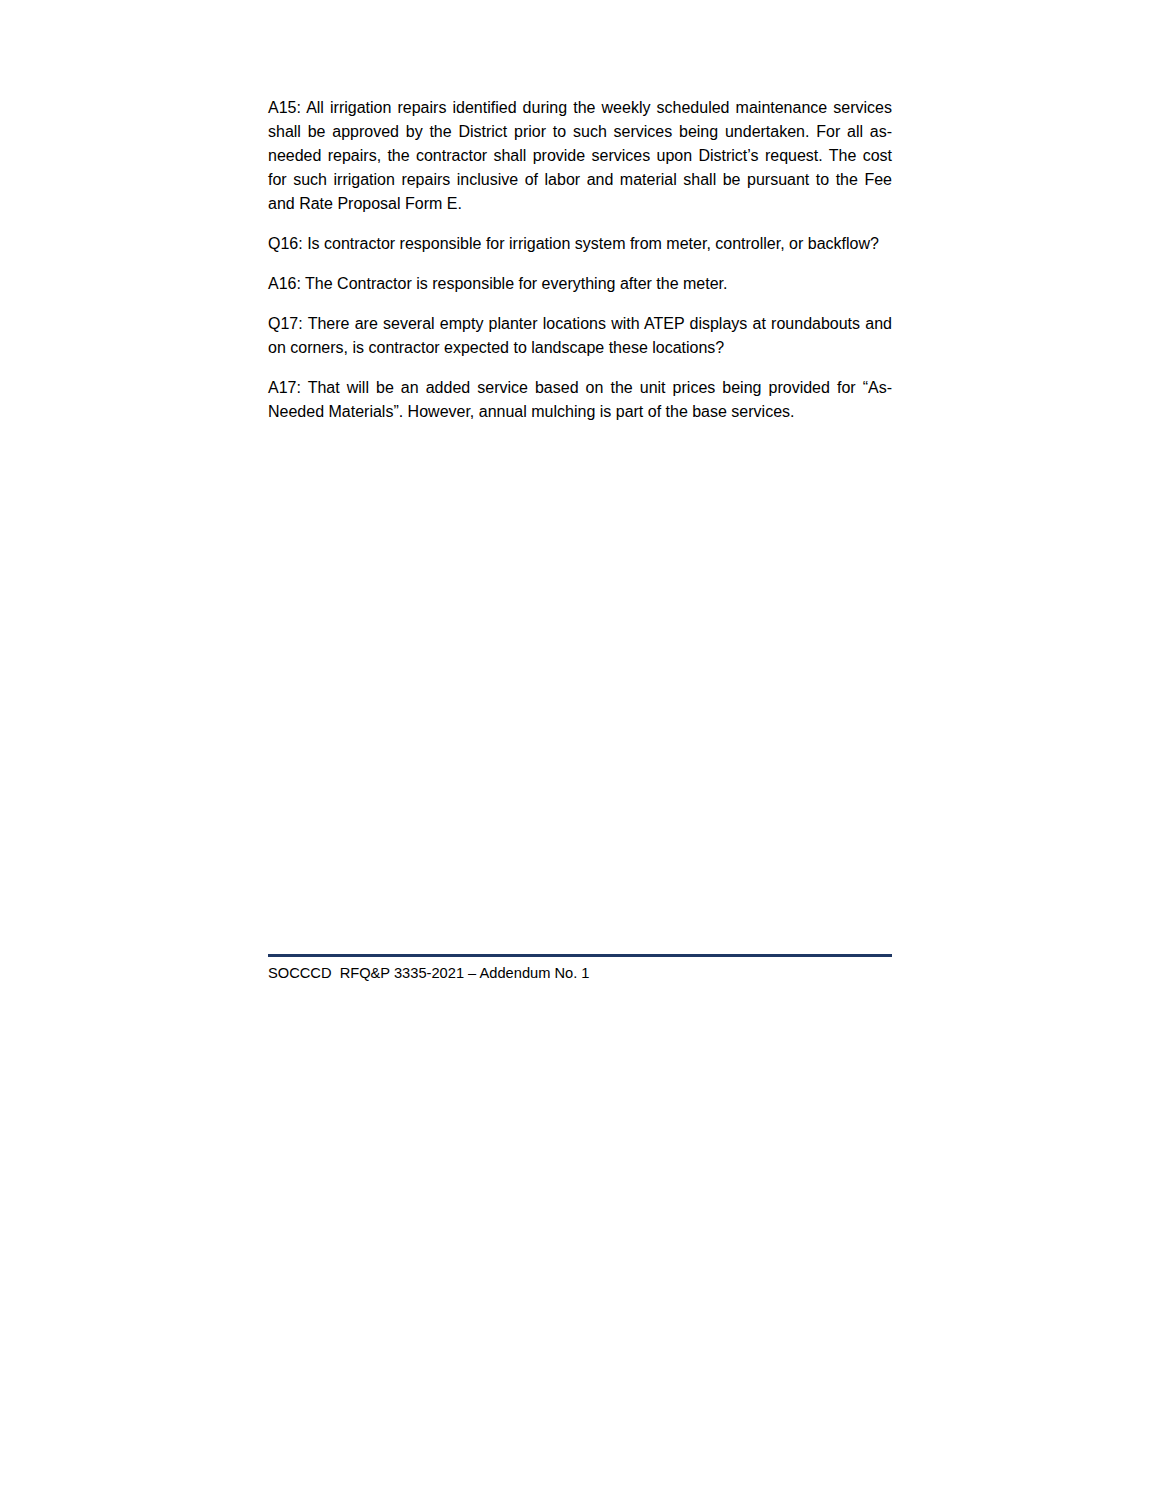A15: All irrigation repairs identified during the weekly scheduled maintenance services shall be approved by the District prior to such services being undertaken. For all as-needed repairs, the contractor shall provide services upon District’s request. The cost for such irrigation repairs inclusive of labor and material shall be pursuant to the Fee and Rate Proposal Form E.
Q16: Is contractor responsible for irrigation system from meter, controller, or backflow?
A16: The Contractor is responsible for everything after the meter.
Q17: There are several empty planter locations with ATEP displays at roundabouts and on corners, is contractor expected to landscape these locations?
A17: That will be an added service based on the unit prices being provided for “As-Needed Materials”. However, annual mulching is part of the base services.
SOCCCD RFQ&P 3335-2021 – Addendum No. 1